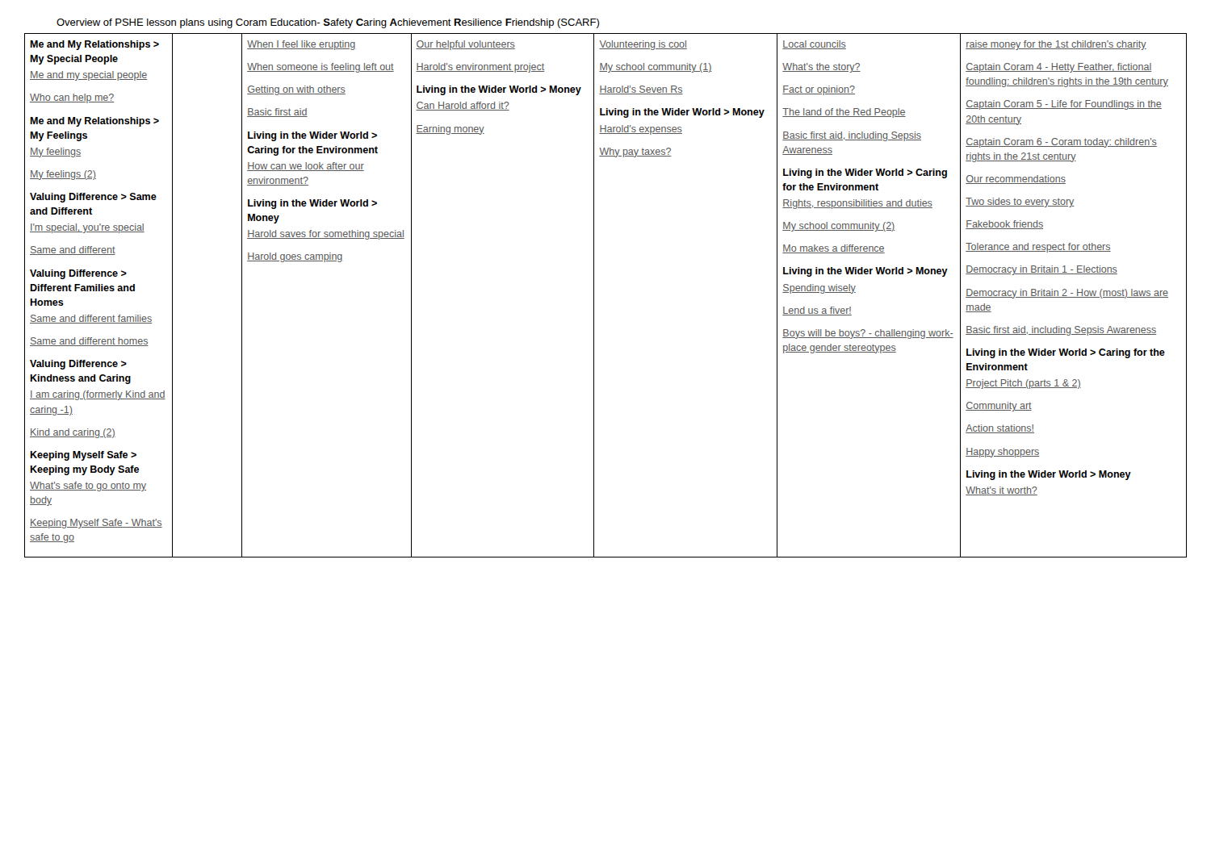Overview of PSHE lesson plans using Coram Education- Safety Caring Achievement Resilience Friendship (SCARF)
| Me and My Relationships > My Special People Me and my special people Who can help me? Me and My Relationships > My Feelings My feelings My feelings (2) Valuing Difference > Same and Different I'm special, you're special Same and different Valuing Difference > Different Families and Homes Same and different families Same and different homes Valuing Difference > Kindness and Caring I am caring (formerly Kind and caring -1) Kind and caring (2) Keeping Myself Safe > Keeping my Body Safe What's safe to go onto my body Keeping Myself Safe - What's safe to go | | When I feel like erupting When someone is feeling left out Getting on with others Basic first aid Living in the Wider World > Caring for the Environment How can we look after our environment? Living in the Wider World > Money Harold saves for something special Harold goes camping | Our helpful volunteers Harold's environment project Living in the Wider World > Money Can Harold afford it? Earning money | Volunteering is cool My school community (1) Harold's Seven Rs Living in the Wider World > Money Harold's expenses Why pay taxes? | Local councils What's the story? Fact or opinion? The land of the Red People Basic first aid, including Sepsis Awareness Living in the Wider World > Caring for the Environment Rights, responsibilities and duties My school community (2) Mo makes a difference Living in the Wider World > Money Spending wisely Lend us a fiver! Boys will be boys? - challenging work-place gender stereotypes | raise money for the 1st children's charity Captain Coram 4 - Hetty Feather, fictional foundling: children's rights in the 19th century Captain Coram 5 - Life for Foundlings in the 20th century Captain Coram 6 - Coram today: children's rights in the 21st century Our recommendations Two sides to every story Fakebook friends Tolerance and respect for others Democracy in Britain 1 - Elections Democracy in Britain 2 - How (most) laws are made Basic first aid, including Sepsis Awareness Living in the Wider World > Caring for the Environment Project Pitch (parts 1 & 2) Community art Action stations! Happy shoppers Living in the Wider World > Money What's it worth? |